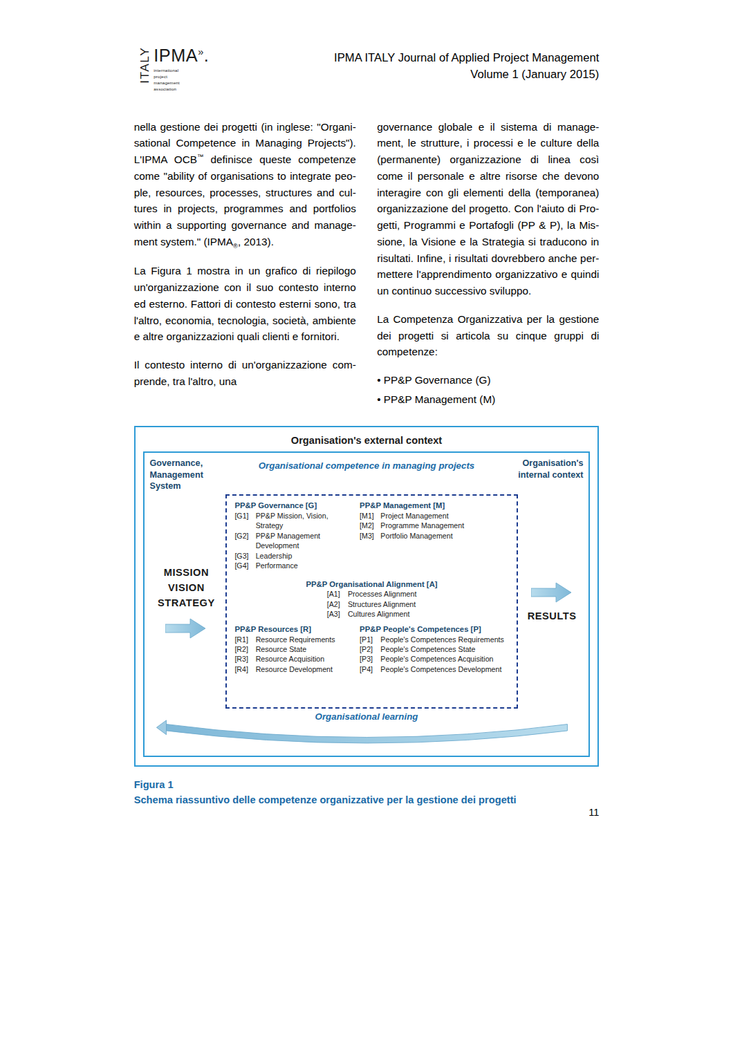ITALY
IPMA».
international
project
management
association
IPMA ITALY Journal of Applied Project Management
Volume 1 (January 2015)
nella gestione dei progetti (in inglese: "Organisational Competence in Managing Projects"). L'IPMA OCB™ definisce queste competenze come "ability of organisations to integrate people, resources, processes, structures and cultures in projects, programmes and portfolios within a supporting governance and management system." (IPMA®, 2013).
La Figura 1 mostra in un grafico di riepilogo un'organizzazione con il suo contesto interno ed esterno. Fattori di contesto esterni sono, tra l'altro, economia, tecnologia, società, ambiente e altre organizzazioni quali clienti e fornitori.
Il contesto interno di un'organizzazione comprende, tra l'altro, una
governance globale e il sistema di management, le strutture, i processi e le culture della (permanente) organizzazione di linea così come il personale e altre risorse che devono interagire con gli elementi della (temporanea) organizzazione del progetto. Con l'aiuto di Progetti, Programmi e Portafogli (PP & P), la Missione, la Visione e la Strategia si traducono in risultati. Infine, i risultati dovrebbero anche permettere l'apprendimento organizzativo e quindi un continuo successivo sviluppo.
La Competenza Organizzativa per la gestione dei progetti si articola su cinque gruppi di competenze:
PP&P Governance (G)
PP&P Management (M)
Organisation's external context
Governance,
Management
System
Organisational competence in managing projects
Organisation's
internal context
MISSION
VISION
STRATEGY
PP&P Governance [G]
[G1] PP&P Mission, Vision, Strategy
[G2] PP&P Management Development
[G3] Leadership
[G4] Performance
PP&P Management [M]
[M1] Project Management
[M2] Programme Management
[M3] Portfolio Management
PP&P Organisational Alignment [A]
[A1] Processes Alignment
[A2] Structures Alignment
[A3] Cultures Alignment
PP&P Resources [R]
[R1] Resource Requirements
[R2] Resource State
[R3] Resource Acquisition
[R4] Resource Development
PP&P People's Competences [P]
[P1] People's Competences Requirements
[P2] People's Competences State
[P3] People's Competences Acquisition
[P4] People's Competences Development
RESULTS
Organisational learning
Figura 1
Schema riassuntivo delle competenze organizzative per la gestione dei progetti
11